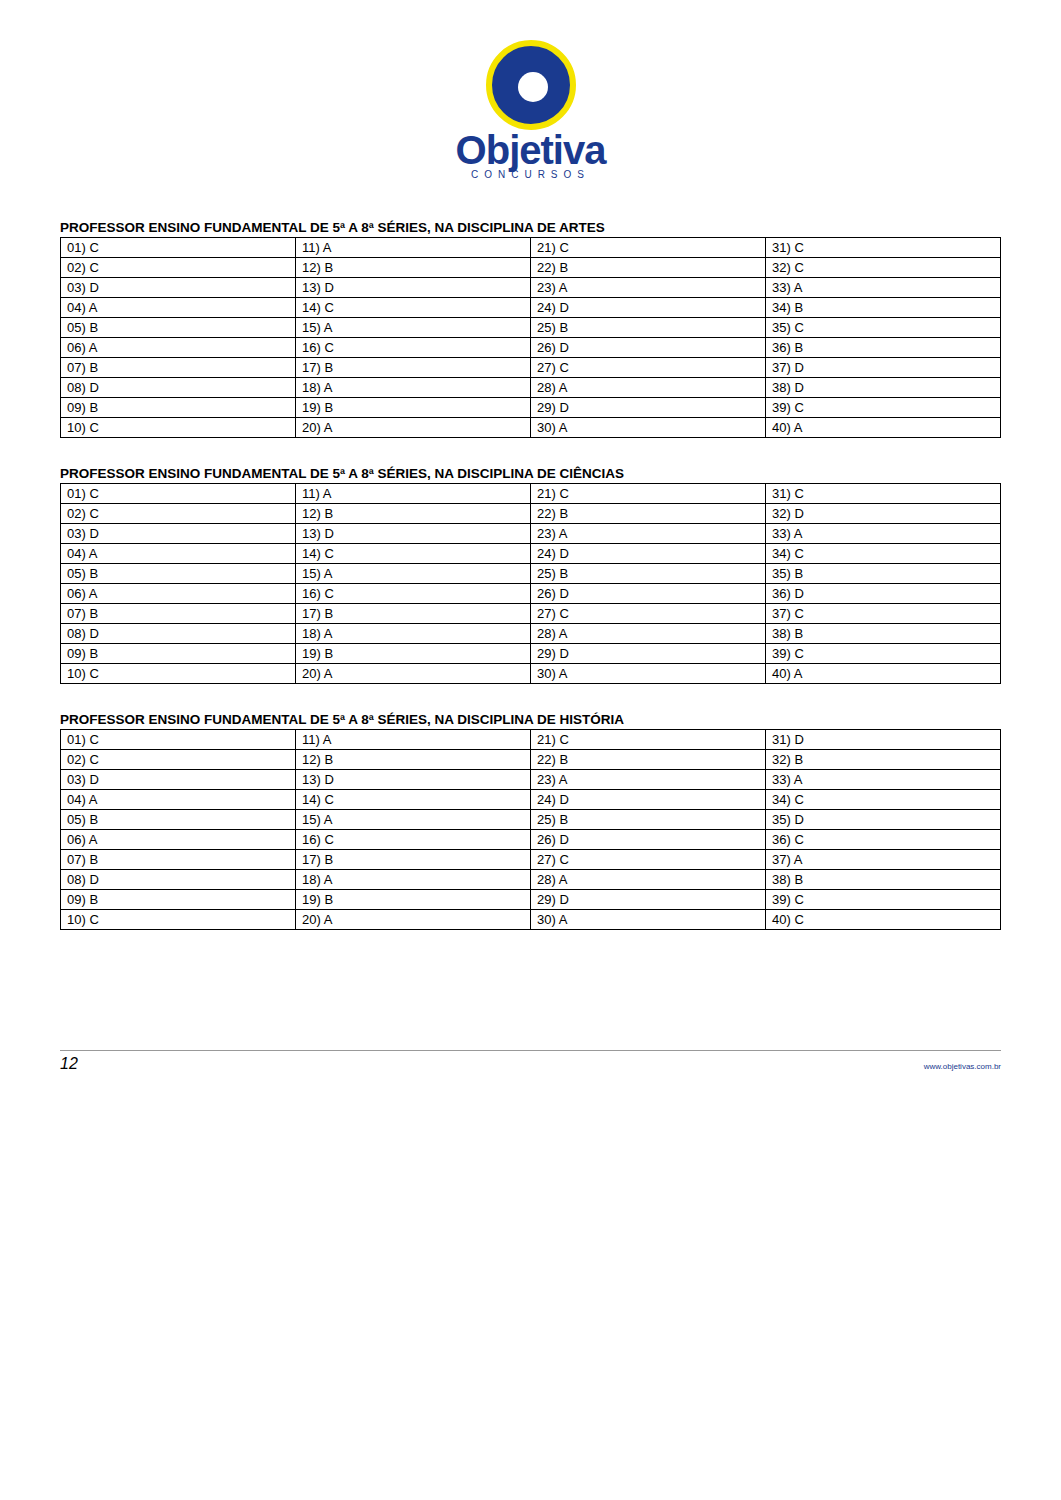Objetiva
CONCURSOS
PROFESSOR ENSINO FUNDAMENTAL DE 5ª A 8ª SÉRIES, NA DISCIPLINA DE ARTES
| 01) C | 11) A | 21) C | 31) C |
| 02) C | 12) B | 22) B | 32) C |
| 03) D | 13) D | 23) A | 33) A |
| 04) A | 14) C | 24) D | 34) B |
| 05) B | 15) A | 25) B | 35) C |
| 06) A | 16) C | 26) D | 36) B |
| 07) B | 17) B | 27) C | 37) D |
| 08) D | 18) A | 28) A | 38) D |
| 09) B | 19) B | 29) D | 39) C |
| 10) C | 20) A | 30) A | 40) A |
PROFESSOR ENSINO FUNDAMENTAL DE 5ª A 8ª SÉRIES, NA DISCIPLINA DE CIÊNCIAS
| 01) C | 11) A | 21) C | 31) C |
| 02) C | 12) B | 22) B | 32) D |
| 03) D | 13) D | 23) A | 33) A |
| 04) A | 14) C | 24) D | 34) C |
| 05) B | 15) A | 25) B | 35) B |
| 06) A | 16) C | 26) D | 36) D |
| 07) B | 17) B | 27) C | 37) C |
| 08) D | 18) A | 28) A | 38) B |
| 09) B | 19) B | 29) D | 39) C |
| 10) C | 20) A | 30) A | 40) A |
PROFESSOR ENSINO FUNDAMENTAL DE 5ª A 8ª SÉRIES, NA DISCIPLINA DE HISTÓRIA
| 01) C | 11) A | 21) C | 31) D |
| 02) C | 12) B | 22) B | 32) B |
| 03) D | 13) D | 23) A | 33) A |
| 04) A | 14) C | 24) D | 34) C |
| 05) B | 15) A | 25) B | 35) D |
| 06) A | 16) C | 26) D | 36) C |
| 07) B | 17) B | 27) C | 37) A |
| 08) D | 18) A | 28) A | 38) B |
| 09) B | 19) B | 29) D | 39) C |
| 10) C | 20) A | 30) A | 40) C |
12 www.objetivas.com.br